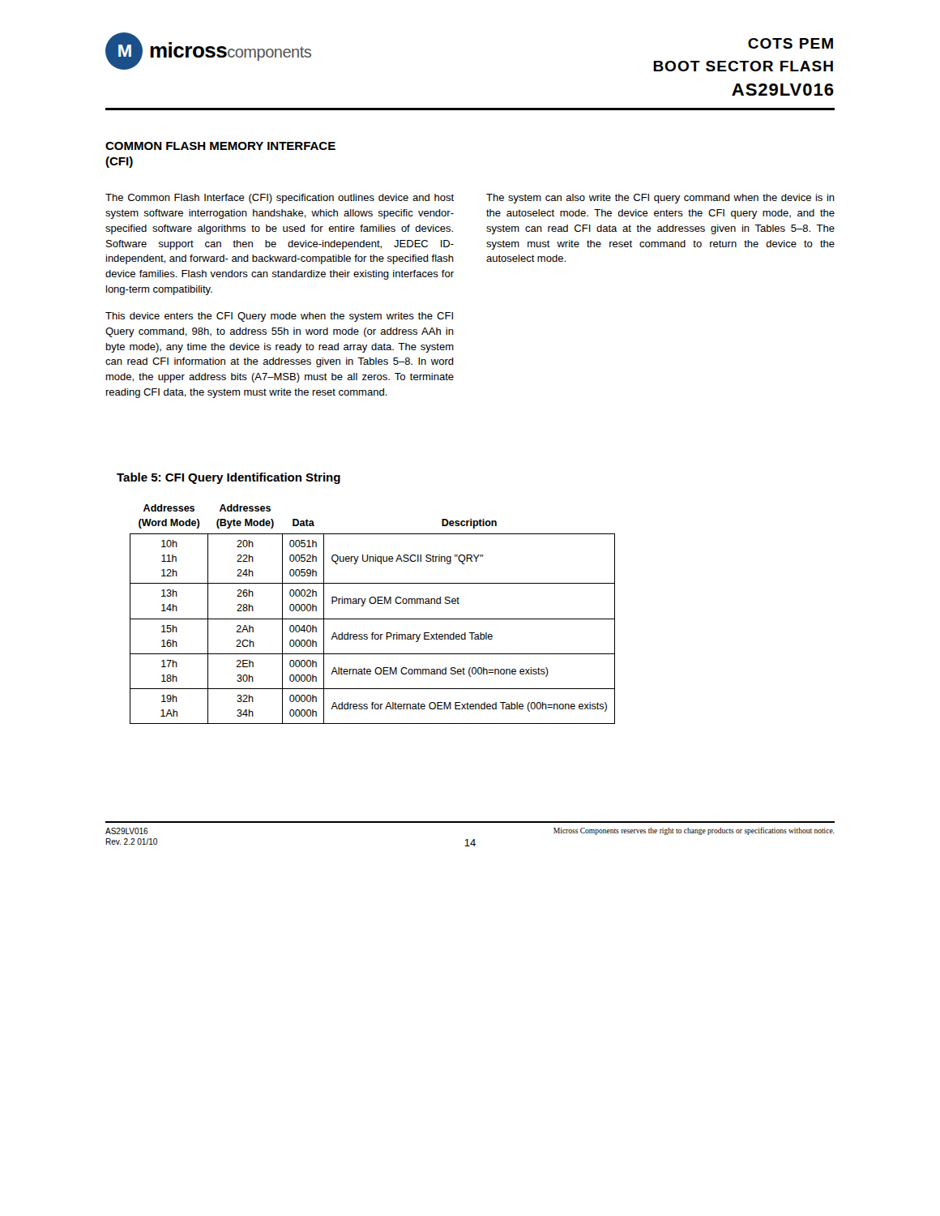M
microsscomponents
COTS PEM
BOOT SECTOR FLASH
AS29LV016
COMMON FLASH MEMORY INTERFACE
(CFI)
The Common Flash Interface (CFI) specification outlines device and host system software interrogation handshake, which allows specific vendor-specified software algorithms to be used for entire families of devices. Software support can then be device-independent, JEDEC ID-independent, and forward- and backward-compatible for the specified flash device families. Flash vendors can standardize their existing interfaces for long-term compatibility.
This device enters the CFI Query mode when the system writes the CFI Query command, 98h, to address 55h in word mode (or address AAh in byte mode), any time the device is ready to read array data. The system can read CFI information at the addresses given in Tables 5–8. In word mode, the upper address bits (A7–MSB) must be all zeros. To terminate reading CFI data, the system must write the reset command.
The system can also write the CFI query command when the device is in the autoselect mode. The device enters the CFI query mode, and the system can read CFI data at the addresses given in Tables 5–8. The system must write the reset command to return the device to the autoselect mode.
Table 5: CFI Query Identification String
| Addresses (Word Mode) | Addresses (Byte Mode) | Data | Description |
| --- | --- | --- | --- |
| 10h 11h 12h | 20h 22h 24h | 0051h 0052h 0059h | Query Unique ASCII String "QRY" |
| 13h 14h | 26h 28h | 0002h 0000h | Primary OEM Command Set |
| 15h 16h | 2Ah 2Ch | 0040h 0000h | Address for Primary Extended Table |
| 17h 18h | 2Eh 30h | 0000h 0000h | Alternate OEM Command Set (00h=none exists) |
| 19h 1Ah | 32h 34h | 0000h 0000h | Address for Alternate OEM Extended Table (00h=none exists) |
AS29LV016
Rev. 2.2 01/10
Micross Components reserves the right to change products or specifications without notice.
14